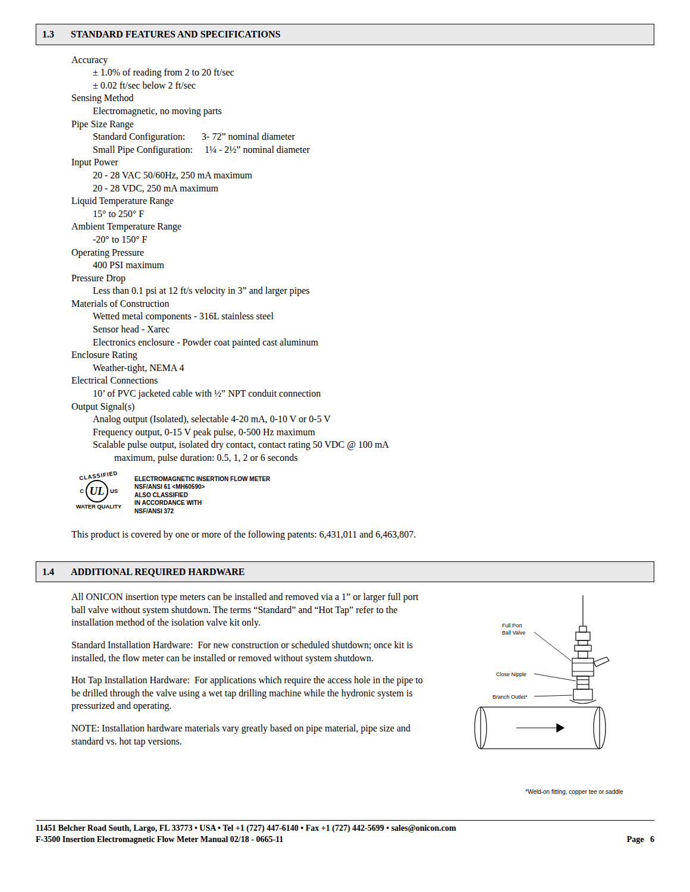1.3 STANDARD FEATURES AND SPECIFICATIONS
Accuracy
± 1.0% of reading from 2 to 20 ft/sec
± 0.02 ft/sec below 2 ft/sec
Sensing Method
Electromagnetic, no moving parts
Pipe Size Range
Standard Configuration: 3- 72” nominal diameter
Small Pipe Configuration: 1¼ - 2½” nominal diameter
Input Power
20 - 28 VAC 50/60Hz, 250 mA maximum
20 - 28 VDC, 250 mA maximum
Liquid Temperature Range
15° to 250° F
Ambient Temperature Range
-20° to 150° F
Operating Pressure
400 PSI maximum
Pressure Drop
Less than 0.1 psi at 12 ft/s velocity in 3” and larger pipes
Materials of Construction
Wetted metal components - 316L stainless steel
Sensor head - Xarec
Electronics enclosure - Powder coat painted cast aluminum
Enclosure Rating
Weather-tight, NEMA 4
Electrical Connections
10’ of PVC jacketed cable with ½” NPT conduit connection
Output Signal(s)
Analog output (Isolated), selectable 4-20 mA, 0-10 V or 0-5 V
Frequency output, 0-15 V peak pulse, 0-500 Hz maximum
Scalable pulse output, isolated dry contact, contact rating 50 VDC @ 100 mA
maximum, pulse duration: 0.5, 1, 2 or 6 seconds
CLASSIFIED
C UL US
WATER QUALITY
ELECTROMAGNETIC INSERTION FLOW METER
NSF/ANSI 61 <MH60590>
ALSO CLASSIFIED
IN ACCORDANCE WITH
NSF/ANSI 372
This product is covered by one or more of the following patents: 6,431,011 and 6,463,807.
1.4 ADDITIONAL REQUIRED HARDWARE
All ONICON insertion type meters can be installed and removed via a 1” or larger full port ball valve without system shutdown. The terms “Standard” and “Hot Tap” refer to the installation method of the isolation valve kit only.
Standard Installation Hardware: For new construction or scheduled shutdown; once kit is installed, the flow meter can be installed or removed without system shutdown.
Hot Tap Installation Hardware: For applications which require the access hole in the pipe to be drilled through the valve using a wet tap drilling machine while the hydronic system is pressurized and operating.
NOTE: Installation hardware materials vary greatly based on pipe material, pipe size and standard vs. hot tap versions.
Full Port Ball Valve Close Nipple Branch Outlet*
*Weld-on fitting, copper tee or saddle
11451 Belcher Road South, Largo, FL 33773 • USA • Tel +1 (727) 447-6140 • Fax +1 (727) 442-5699 • sales@onicon.com
F-3500 Insertion Electromagnetic Flow Meter Manual 02/18 - 0665-11 Page 6